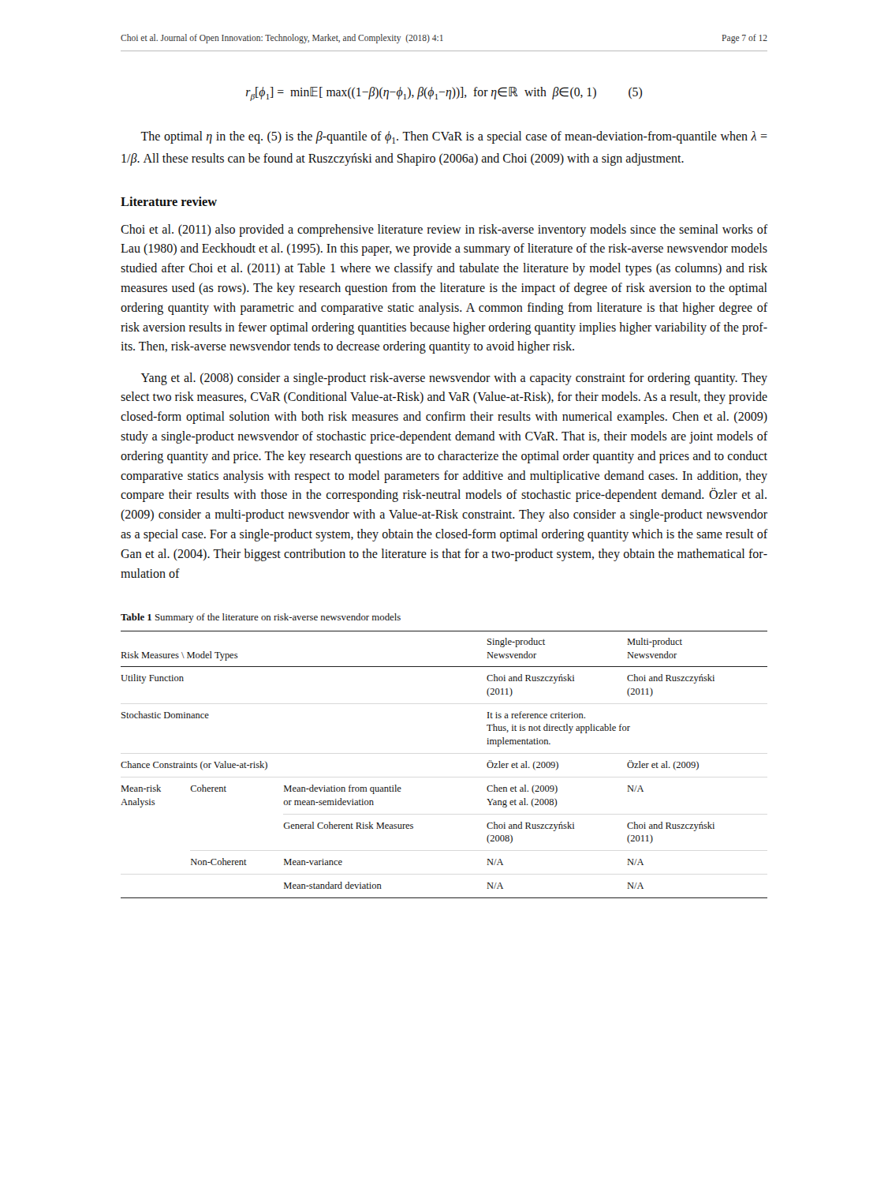Choi et al. Journal of Open Innovation: Technology, Market, and Complexity (2018) 4:1
Page 7 of 12
rβ[ϕ1] = min𝔼[ max((1−β)(η−ϕ1), β(ϕ1−η))], for η∈ℝ with β∈(0, 1)
(5)
The optimal η in the eq. (5) is the β-quantile of ϕ1. Then CVaR is a special case of mean-deviation-from-quantile when λ = 1/β. All these results can be found at Ruszczyński and Shapiro (2006a) and Choi (2009) with a sign adjustment.
Literature review
Choi et al. (2011) also provided a comprehensive literature review in risk-averse inventory models since the seminal works of Lau (1980) and Eeckhoudt et al. (1995). In this paper, we provide a summary of literature of the risk-averse newsvendor models studied after Choi et al. (2011) at Table 1 where we classify and tabulate the literature by model types (as columns) and risk measures used (as rows). The key research question from the literature is the impact of degree of risk aversion to the optimal ordering quantity with parametric and comparative static analysis. A common finding from literature is that higher degree of risk aversion results in fewer optimal ordering quantities because higher ordering quantity implies higher variability of the profits. Then, risk-averse newsvendor tends to decrease ordering quantity to avoid higher risk.
Yang et al. (2008) consider a single-product risk-averse newsvendor with a capacity constraint for ordering quantity. They select two risk measures, CVaR (Conditional Value-at-Risk) and VaR (Value-at-Risk), for their models. As a result, they provide closed-form optimal solution with both risk measures and confirm their results with numerical examples. Chen et al. (2009) study a single-product newsvendor of stochastic price-dependent demand with CVaR. That is, their models are joint models of ordering quantity and price. The key research questions are to characterize the optimal order quantity and prices and to conduct comparative statics analysis with respect to model parameters for additive and multiplicative demand cases. In addition, they compare their results with those in the corresponding risk-neutral models of stochastic price-dependent demand. Özler et al. (2009) consider a multi-product newsvendor with a Value-at-Risk constraint. They also consider a single-product newsvendor as a special case. For a single-product system, they obtain the closed-form optimal ordering quantity which is the same result of Gan et al. (2004). Their biggest contribution to the literature is that for a two-product system, they obtain the mathematical formulation of
Table 1 Summary of the literature on risk-averse newsvendor models
| Risk Measures \ Model Types | Single-product Newsvendor | Multi-product Newsvendor |
| --- | --- | --- |
| Utility Function | Choi and Ruszczyński (2011) | Choi and Ruszczyński (2011) |
| Stochastic Dominance | It is a reference criterion. Thus, it is not directly applicable for implementation. |
| Chance Constraints (or Value-at-risk) | Özler et al. (2009) | Özler et al. (2009) |
| Mean-risk Analysis | Coherent | Mean-deviation from quantile or mean-semideviation | Chen et al. (2009) Yang et al. (2008) | N/A |
| General Coherent Risk Measures | Choi and Ruszczyński (2008) | Choi and Ruszczyński (2011) |
| Non-Coherent | Mean-variance | N/A | N/A |
| | Mean-standard deviation | N/A | N/A |